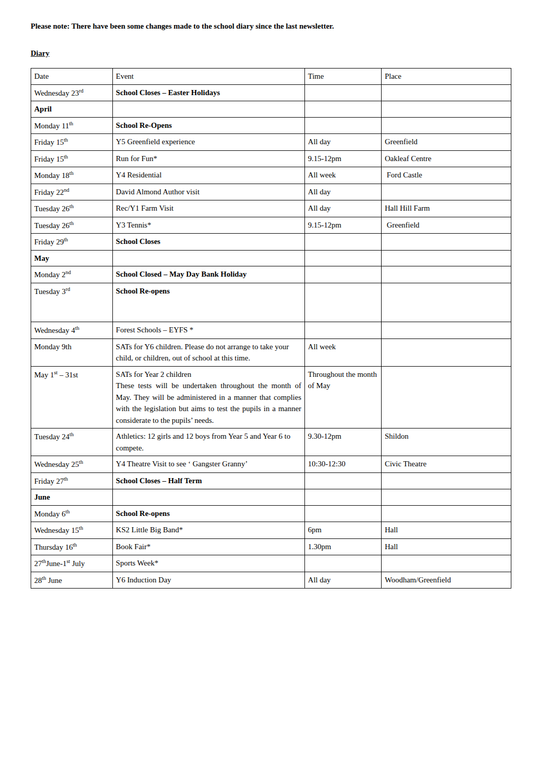Please note: There have been some changes made to the school diary since the last newsletter.
Diary
| Date | Event | Time | Place |
| --- | --- | --- | --- |
| Wednesday 23 rd | School Closes – Easter Holidays | | |
| April | | | |
| Monday 11 th | School Re-Opens | | |
| Friday 15 th | Y5 Greenfield experience | All day | Greenfield |
| Friday 15 th | Run for Fun* | 9.15-12pm | Oakleaf Centre |
| Monday 18 th | Y4 Residential | All week | Ford Castle |
| Friday 22 nd | David Almond Author visit | All day | |
| Tuesday 26 th | Rec/Y1 Farm Visit | All day | Hall Hill Farm |
| Tuesday 26 th | Y3 Tennis* | 9.15-12pm | Greenfield |
| Friday 29 th | School Closes | | |
| May | | | |
| Monday 2 nd | School Closed – May Day Bank Holiday | | |
| Tuesday 3 rd | School Re-opens | | |
| Wednesday 4 th | Forest Schools – EYFS * | | |
| Monday 9th | SATs for Y6 children. Please do not arrange to take your child, or children, out of school at this time. | All week | |
| May 1 st – 31st | SATs for Year 2 children These tests will be undertaken throughout the month of May. They will be administered in a manner that complies with the legislation but aims to test the pupils in a manner considerate to the pupils’ needs. | Throughout the month of May | |
| Tuesday 24 th | Athletics: 12 girls and 12 boys from Year 5 and Year 6 to compete. | 9.30-12pm | Shildon |
| Wednesday 25 th | Y4 Theatre Visit to see ‘ Gangster Granny’ | 10:30-12:30 | Civic Theatre |
| Friday 27 th | School Closes – Half Term | | |
| June | | | |
| Monday 6 th | School Re-opens | | |
| Wednesday 15 th | KS2 Little Big Band* | 6pm | Hall |
| Thursday 16 th | Book Fair* | 1.30pm | Hall |
| 27 th June-1 st July | Sports Week* | | |
| 28 th June | Y6 Induction Day | All day | Woodham/Greenfield |